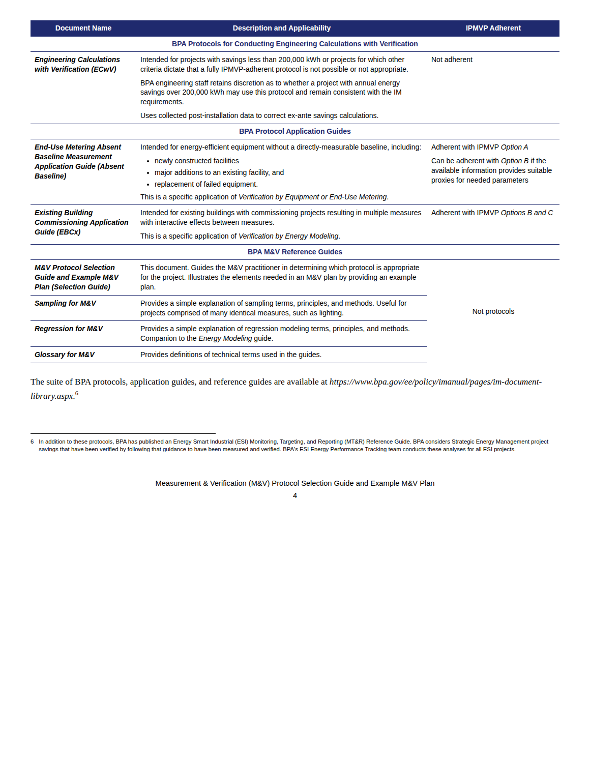| Document Name | Description and Applicability | IPMVP Adherent |
| --- | --- | --- |
| BPA Protocols for Conducting Engineering Calculations with Verification |
| Engineering Calculations with Verification (ECwV) | Intended for projects with savings less than 200,000 kWh or projects for which other criteria dictate that a fully IPMVP-adherent protocol is not possible or not appropriate. BPA engineering staff retains discretion as to whether a project with annual energy savings over 200,000 kWh may use this protocol and remain consistent with the IM requirements. Uses collected post-installation data to correct ex-ante savings calculations. | Not adherent |
| BPA Protocol Application Guides |
| End-Use Metering Absent Baseline Measurement Application Guide (Absent Baseline) | Intended for energy-efficient equipment without a directly-measurable baseline, including: newly constructed facilities major additions to an existing facility, and replacement of failed equipment. This is a specific application of Verification by Equipment or End-Use Metering . | Adherent with IPMVP Option A Can be adherent with Option B if the available information provides suitable proxies for needed parameters |
| Existing Building Commissioning Application Guide (EBCx) | Intended for existing buildings with commissioning projects resulting in multiple measures with interactive effects between measures. This is a specific application of Verification by Energy Modeling . | Adherent with IPMVP Options B and C |
| BPA M&V Reference Guides |
| M&V Protocol Selection Guide and Example M&V Plan (Selection Guide) | This document. Guides the M&V practitioner in determining which protocol is appropriate for the project. Illustrates the elements needed in an M&V plan by providing an example plan. | Not protocols |
| Sampling for M&V | Provides a simple explanation of sampling terms, principles, and methods. Useful for projects comprised of many identical measures, such as lighting. |
| Regression for M&V | Provides a simple explanation of regression modeling terms, principles, and methods. Companion to the Energy Modeling guide. |
| Glossary for M&V | Provides definitions of technical terms used in the guides. |
The suite of BPA protocols, application guides, and reference guides are available at https://www.bpa.gov/ee/policy/imanual/pages/im-document-library.aspx.6
6 In addition to these protocols, BPA has published an Energy Smart Industrial (ESI) Monitoring, Targeting, and Reporting (MT&R) Reference Guide. BPA considers Strategic Energy Management project savings that have been verified by following that guidance to have been measured and verified. BPA's ESI Energy Performance Tracking team conducts these analyses for all ESI projects.
Measurement & Verification (M&V) Protocol Selection Guide and Example M&V Plan
4